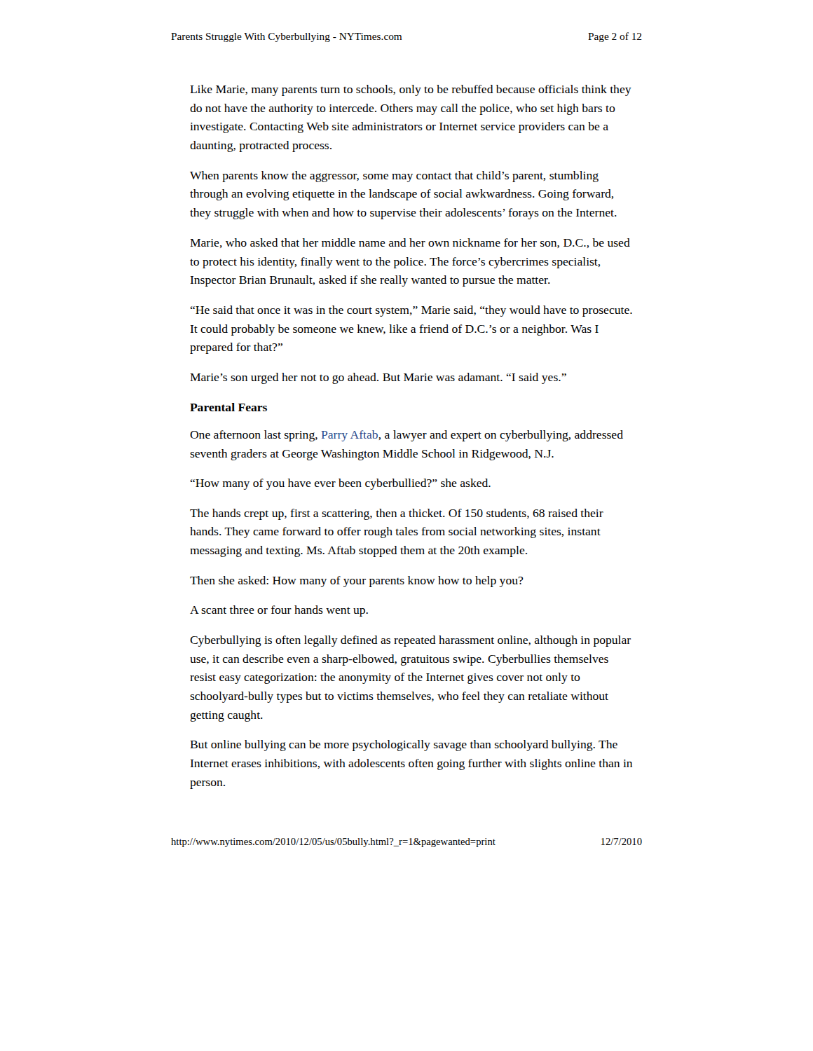Parents Struggle With Cyberbullying - NYTimes.com Page 2 of 12
Like Marie, many parents turn to schools, only to be rebuffed because officials think they do not have the authority to intercede. Others may call the police, who set high bars to investigate. Contacting Web site administrators or Internet service providers can be a daunting, protracted process.
When parents know the aggressor, some may contact that child’s parent, stumbling through an evolving etiquette in the landscape of social awkwardness. Going forward, they struggle with when and how to supervise their adolescents’ forays on the Internet.
Marie, who asked that her middle name and her own nickname for her son, D.C., be used to protect his identity, finally went to the police. The force’s cybercrimes specialist, Inspector Brian Brunault, asked if she really wanted to pursue the matter.
“He said that once it was in the court system,” Marie said, “they would have to prosecute. It could probably be someone we knew, like a friend of D.C.’s or a neighbor. Was I prepared for that?”
Marie’s son urged her not to go ahead. But Marie was adamant. “I said yes.”
Parental Fears
One afternoon last spring, Parry Aftab, a lawyer and expert on cyberbullying, addressed seventh graders at George Washington Middle School in Ridgewood, N.J.
“How many of you have ever been cyberbullied?” she asked.
The hands crept up, first a scattering, then a thicket. Of 150 students, 68 raised their hands. They came forward to offer rough tales from social networking sites, instant messaging and texting. Ms. Aftab stopped them at the 20th example.
Then she asked: How many of your parents know how to help you?
A scant three or four hands went up.
Cyberbullying is often legally defined as repeated harassment online, although in popular use, it can describe even a sharp-elbowed, gratuitous swipe. Cyberbullies themselves resist easy categorization: the anonymity of the Internet gives cover not only to schoolyard-bully types but to victims themselves, who feel they can retaliate without getting caught.
But online bullying can be more psychologically savage than schoolyard bullying. The Internet erases inhibitions, with adolescents often going further with slights online than in person.
http://www.nytimes.com/2010/12/05/us/05bully.html?_r=1&pagewanted=print 12/7/2010